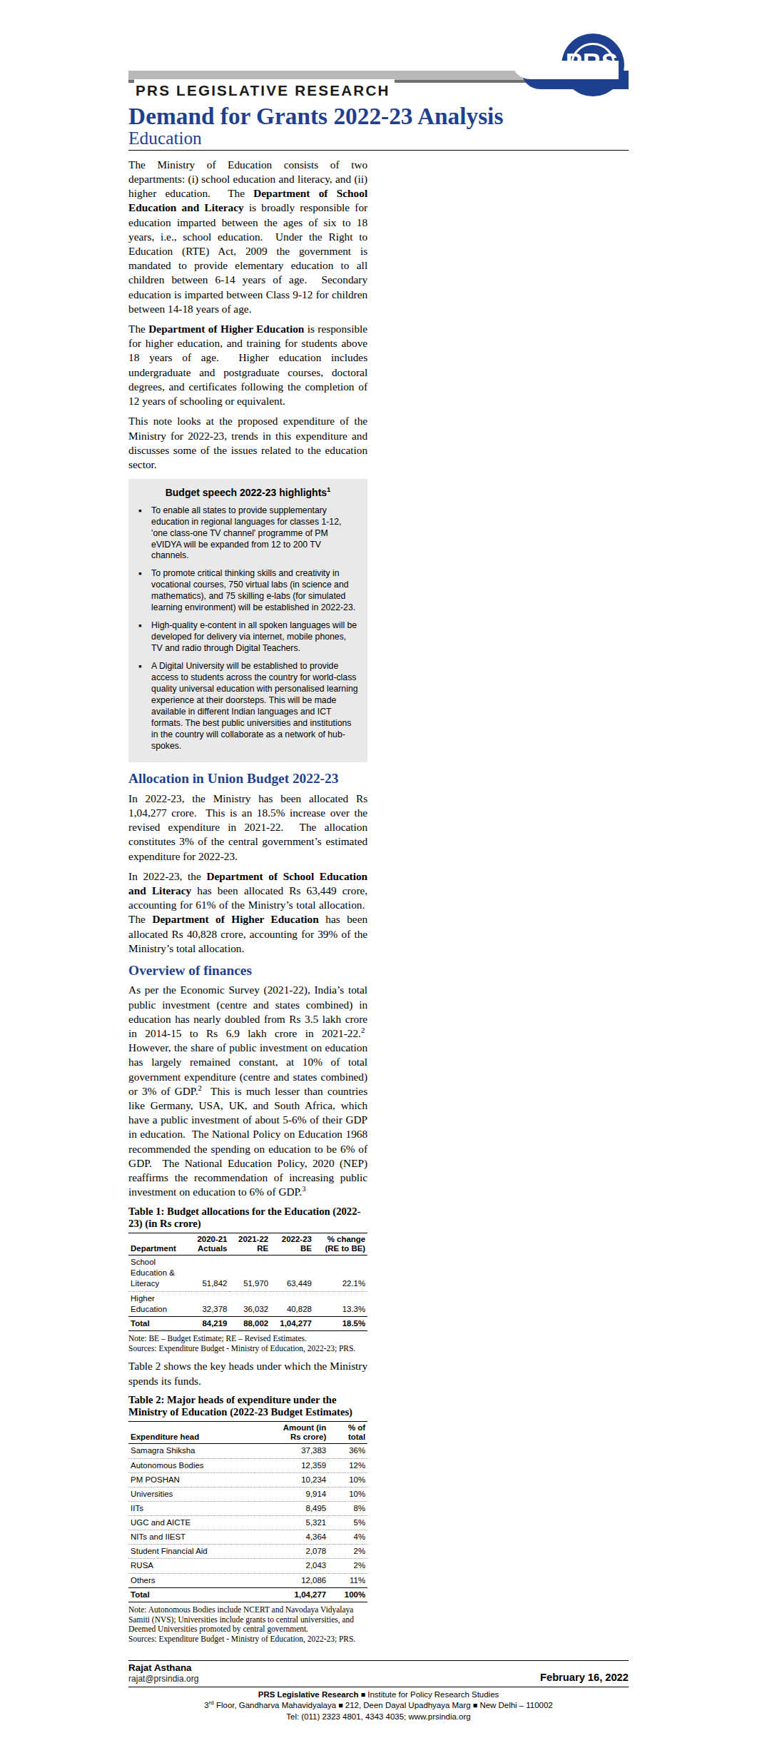PRS LEGISLATIVE RESEARCH
PRS
Demand for Grants 2022-23 Analysis
Education
The Ministry of Education consists of two departments: (i) school education and literacy, and (ii) higher education. The Department of School Education and Literacy is broadly responsible for education imparted between the ages of six to 18 years, i.e., school education. Under the Right to Education (RTE) Act, 2009 the government is mandated to provide elementary education to all children between 6-14 years of age. Secondary education is imparted between Class 9-12 for children between 14-18 years of age.
The Department of Higher Education is responsible for higher education, and training for students above 18 years of age. Higher education includes undergraduate and postgraduate courses, doctoral degrees, and certificates following the completion of 12 years of schooling or equivalent.
This note looks at the proposed expenditure of the Ministry for 2022-23, trends in this expenditure and discusses some of the issues related to the education sector.
Budget speech 2022-23 highlights1
To enable all states to provide supplementary education in regional languages for classes 1-12, 'one class-one TV channel' programme of PM eVIDYA will be expanded from 12 to 200 TV channels.
To promote critical thinking skills and creativity in vocational courses, 750 virtual labs (in science and mathematics), and 75 skilling e-labs (for simulated learning environment) will be established in 2022-23.
High-quality e-content in all spoken languages will be developed for delivery via internet, mobile phones, TV and radio through Digital Teachers.
A Digital University will be established to provide access to students across the country for world-class quality universal education with personalised learning experience at their doorsteps. This will be made available in different Indian languages and ICT formats. The best public universities and institutions in the country will collaborate as a network of hub-spokes.
Allocation in Union Budget 2022-23
In 2022-23, the Ministry has been allocated Rs 1,04,277 crore. This is an 18.5% increase over the revised expenditure in 2021-22. The allocation constitutes 3% of the central government’s estimated expenditure for 2022-23.
In 2022-23, the Department of School Education and Literacy has been allocated Rs 63,449 crore, accounting for 61% of the Ministry’s total allocation. The Department of Higher Education has been allocated Rs 40,828 crore, accounting for 39% of the Ministry’s total allocation.
Overview of finances
As per the Economic Survey (2021-22), India’s total public investment (centre and states combined) in education has nearly doubled from Rs 3.5 lakh crore in 2014-15 to Rs 6.9 lakh crore in 2021-22.2 However, the share of public investment on education has largely remained constant, at 10% of total government expenditure (centre and states combined) or 3% of GDP.2 This is much lesser than countries like Germany, USA, UK, and South Africa, which have a public investment of about 5-6% of their GDP in education. The National Policy on Education 1968 recommended the spending on education to be 6% of GDP. The National Education Policy, 2020 (NEP) reaffirms the recommendation of increasing public investment on education to 6% of GDP.3
Table 1: Budget allocations for the Education (2022-23) (in Rs crore)
| Department | 2020-21 Actuals | 2021-22 RE | 2022-23 BE | % change (RE to BE) |
| --- | --- | --- | --- | --- |
| School Education & Literacy | 51,842 | 51,970 | 63,449 | 22.1% |
| Higher Education | 32,378 | 36,032 | 40,828 | 13.3% |
| Total | 84,219 | 88,002 | 1,04,277 | 18.5% |
Note: BE – Budget Estimate; RE – Revised Estimates.
Sources: Expenditure Budget - Ministry of Education, 2022-23; PRS.
Table 2 shows the key heads under which the Ministry spends its funds.
Table 2: Major heads of expenditure under the Ministry of Education (2022-23 Budget Estimates)
| Expenditure head | Amount (in Rs crore) | % of total |
| --- | --- | --- |
| Samagra Shiksha | 37,383 | 36% |
| Autonomous Bodies | 12,359 | 12% |
| PM POSHAN | 10,234 | 10% |
| Universities | 9,914 | 10% |
| IITs | 8,495 | 8% |
| UGC and AICTE | 5,321 | 5% |
| NITs and IIEST | 4,364 | 4% |
| Student Financial Aid | 2,078 | 2% |
| RUSA | 2,043 | 2% |
| Others | 12,086 | 11% |
| Total | 1,04,277 | 100% |
Note: Autonomous Bodies include NCERT and Navodaya Vidyalaya Samiti (NVS); Universities include grants to central universities, and Deemed Universities promoted by central government.
Sources: Expenditure Budget - Ministry of Education, 2022-23; PRS.
Rajat Asthana
rajat@prsindia.org
February 16, 2022
PRS Legislative Research ■ Institute for Policy Research Studies
3rd Floor, Gandharva Mahavidyalaya ■ 212, Deen Dayal Upadhyaya Marg ■ New Delhi – 110002
Tel: (011) 2323 4801, 4343 4035; www.prsindia.org